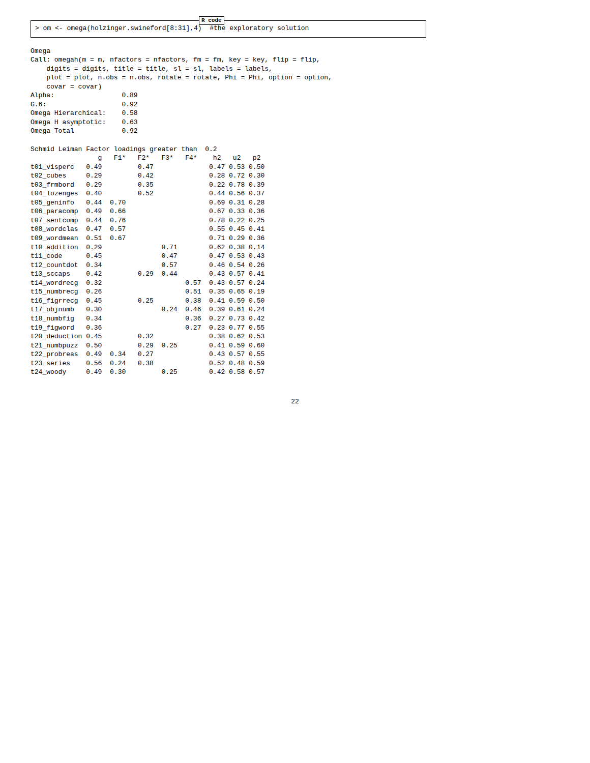R code
> om <- omega(holzinger.swineford[8:31],4)  #the exploratory solution
Omega 
Call: omegah(m = m, nfactors = nfactors, fm = fm, key = key, flip = flip, 
    digits = digits, title = title, sl = sl, labels = labels, 
    plot = plot, n.obs = n.obs, rotate = rotate, Phi = Phi, option = option, 
    covar = covar)
Alpha:                 0.89 
G.6:                   0.92 
Omega Hierarchical:    0.58 
Omega H asymptotic:    0.63 
Omega Total            0.92 

Schmid Leiman Factor loadings greater than  0.2 
                 g   F1*   F2*   F3*   F4*    h2   u2   p2
t01_visperc   0.49         0.47              0.47 0.53 0.50
t02_cubes     0.29         0.42              0.28 0.72 0.30
t03_frmbord   0.29         0.35              0.22 0.78 0.39
t04_lozenges  0.40         0.52              0.44 0.56 0.37
t05_geninfo   0.44  0.70                     0.69 0.31 0.28
t06_paracomp  0.49  0.66                     0.67 0.33 0.36
t07_sentcomp  0.44  0.76                     0.78 0.22 0.25
t08_wordclas  0.47  0.57                     0.55 0.45 0.41
t09_wordmean  0.51  0.67                     0.71 0.29 0.36
t10_addition  0.29               0.71        0.62 0.38 0.14
t11_code      0.45               0.47        0.47 0.53 0.43
t12_countdot  0.34               0.57        0.46 0.54 0.26
t13_sccaps    0.42         0.29  0.44        0.43 0.57 0.41
t14_wordrecg  0.32                     0.57  0.43 0.57 0.24
t15_numbrecg  0.26                     0.51  0.35 0.65 0.19
t16_figrrecg  0.45         0.25        0.38  0.41 0.59 0.50
t17_objnumb   0.30               0.24  0.46  0.39 0.61 0.24
t18_numbfig   0.34                     0.36  0.27 0.73 0.42
t19_figword   0.36                     0.27  0.23 0.77 0.55
t20_deduction 0.45         0.32              0.38 0.62 0.53
t21_numbpuzz  0.50         0.29  0.25        0.41 0.59 0.60
t22_probreas  0.49  0.34   0.27              0.43 0.57 0.55
t23_series    0.56  0.24   0.38              0.52 0.48 0.59
t24_woody     0.49  0.30         0.25        0.42 0.58 0.57
22